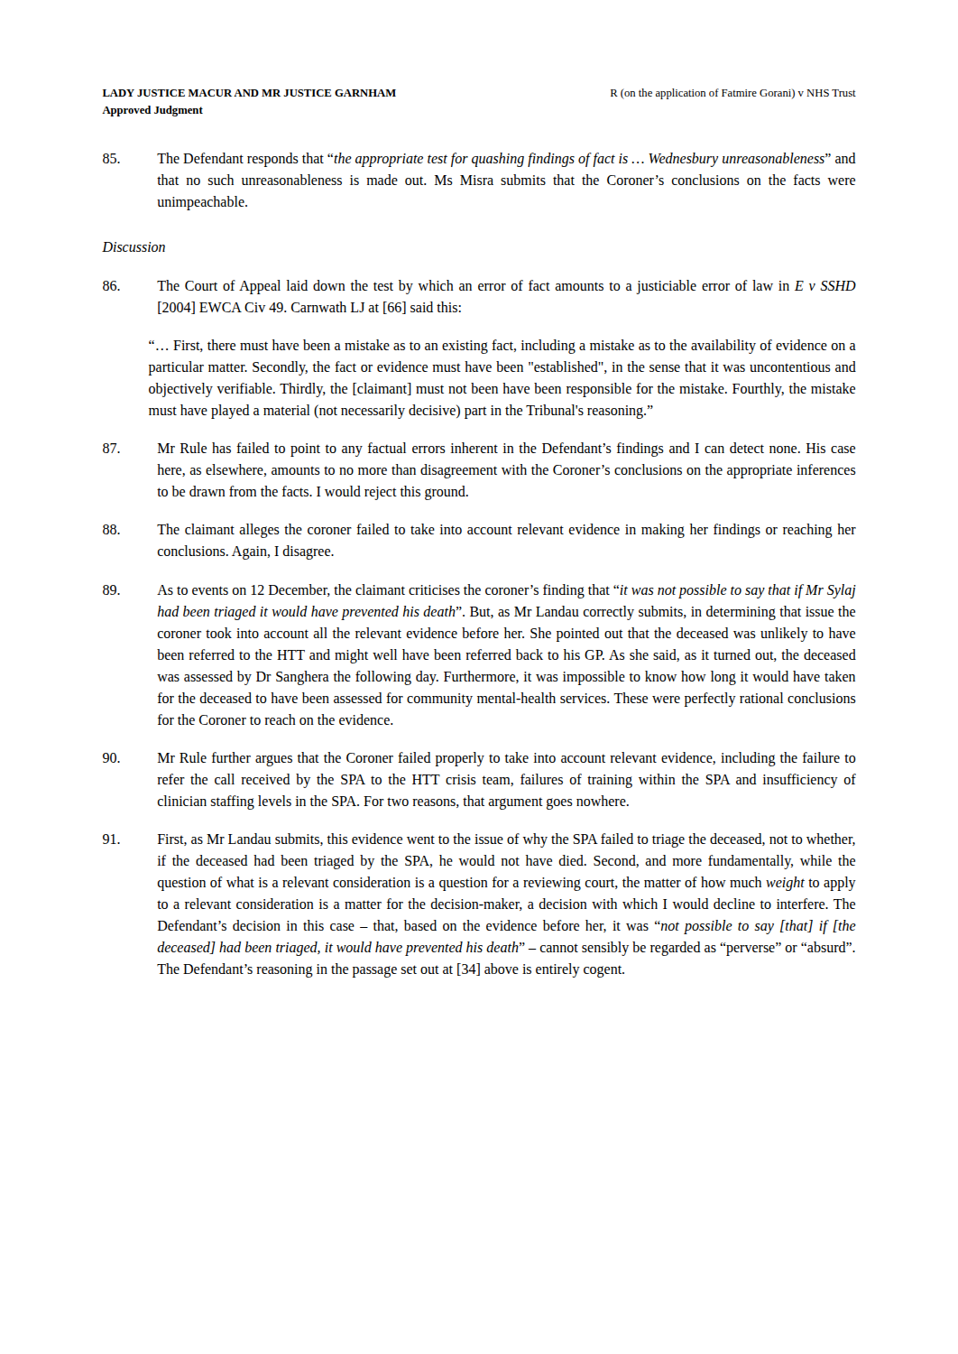LADY JUSTICE MACUR AND MR JUSTICE GARNHAM
Approved Judgment
R (on the application of Fatmire Gorani) v NHS Trust
85.
The Defendant responds that “the appropriate test for quashing findings of fact is … Wednesbury unreasonableness” and that no such unreasonableness is made out. Ms Misra submits that the Coroner’s conclusions on the facts were unimpeachable.
Discussion
86.
The Court of Appeal laid down the test by which an error of fact amounts to a justiciable error of law in E v SSHD [2004] EWCA Civ 49. Carnwath LJ at [66] said this:
“… First, there must have been a mistake as to an existing fact, including a mistake as to the availability of evidence on a particular matter. Secondly, the fact or evidence must have been "established", in the sense that it was uncontentious and objectively verifiable. Thirdly, the [claimant] must not been have been responsible for the mistake. Fourthly, the mistake must have played a material (not necessarily decisive) part in the Tribunal's reasoning.”
87.
Mr Rule has failed to point to any factual errors inherent in the Defendant’s findings and I can detect none. His case here, as elsewhere, amounts to no more than disagreement with the Coroner’s conclusions on the appropriate inferences to be drawn from the facts. I would reject this ground.
88.
The claimant alleges the coroner failed to take into account relevant evidence in making her findings or reaching her conclusions. Again, I disagree.
89.
As to events on 12 December, the claimant criticises the coroner’s finding that “it was not possible to say that if Mr Sylaj had been triaged it would have prevented his death”. But, as Mr Landau correctly submits, in determining that issue the coroner took into account all the relevant evidence before her. She pointed out that the deceased was unlikely to have been referred to the HTT and might well have been referred back to his GP. As she said, as it turned out, the deceased was assessed by Dr Sanghera the following day. Furthermore, it was impossible to know how long it would have taken for the deceased to have been assessed for community mental-health services. These were perfectly rational conclusions for the Coroner to reach on the evidence.
90.
Mr Rule further argues that the Coroner failed properly to take into account relevant evidence, including the failure to refer the call received by the SPA to the HTT crisis team, failures of training within the SPA and insufficiency of clinician staffing levels in the SPA. For two reasons, that argument goes nowhere.
91.
First, as Mr Landau submits, this evidence went to the issue of why the SPA failed to triage the deceased, not to whether, if the deceased had been triaged by the SPA, he would not have died. Second, and more fundamentally, while the question of what is a relevant consideration is a question for a reviewing court, the matter of how much weight to apply to a relevant consideration is a matter for the decision-maker, a decision with which I would decline to interfere. The Defendant’s decision in this case – that, based on the evidence before her, it was “not possible to say [that] if [the deceased] had been triaged, it would have prevented his death” – cannot sensibly be regarded as “perverse” or “absurd”. The Defendant’s reasoning in the passage set out at [34] above is entirely cogent.